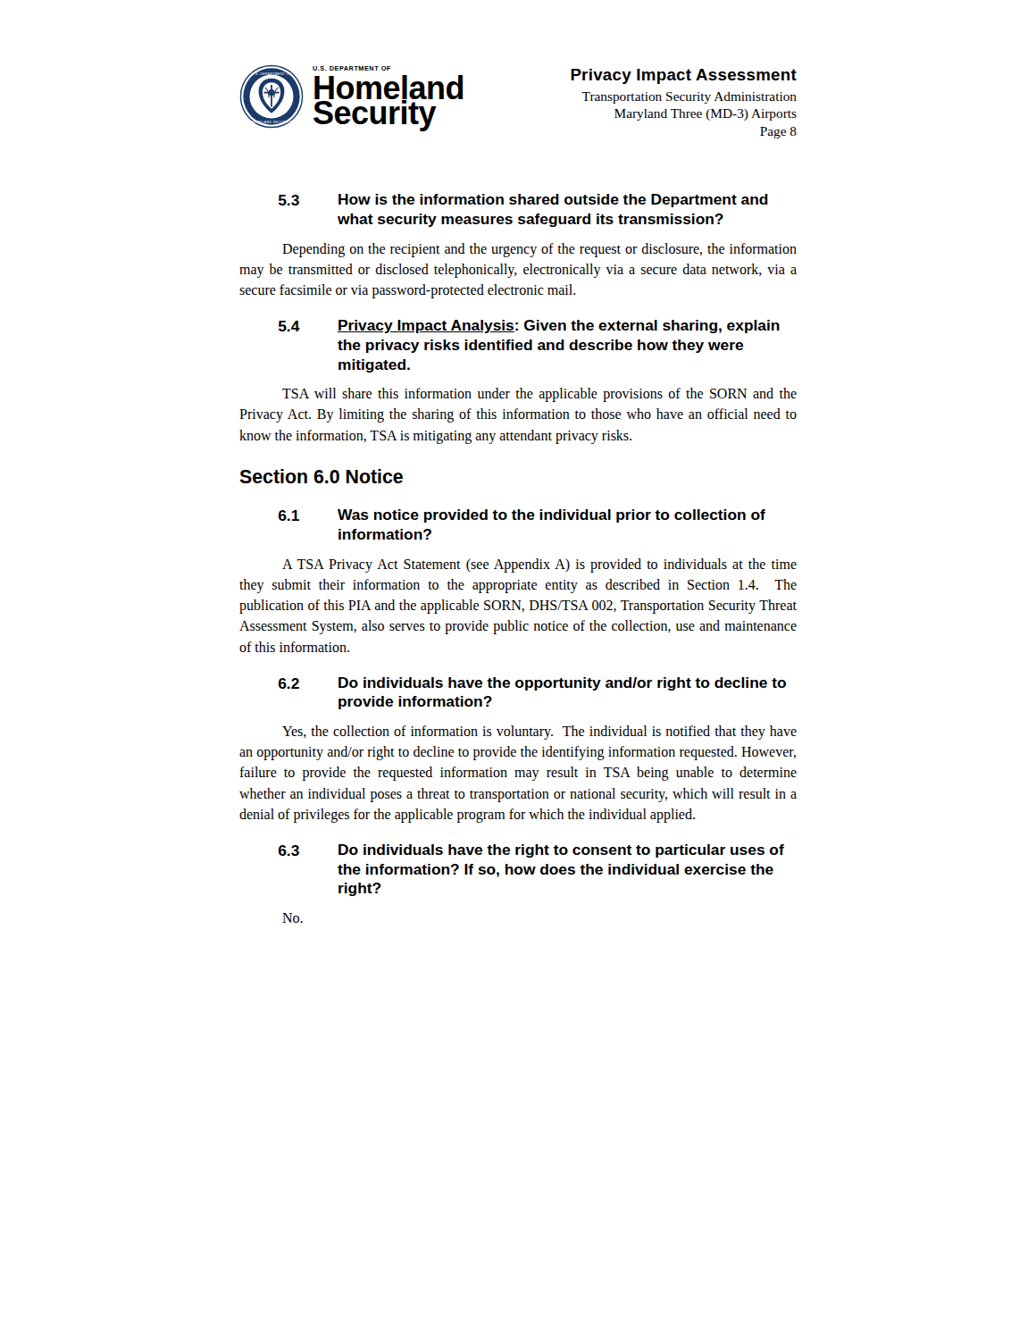U.S. DEPARTMENT OF HOMELAND SECURITY
U.S. DEPARTMENT OF
Homeland Security
Privacy Impact Assessment
Transportation Security Administration
Maryland Three (MD-3) Airports
Page 8
5.3
How is the information shared outside the Department and what security measures safeguard its transmission?
Depending on the recipient and the urgency of the request or disclosure, the information may be transmitted or disclosed telephonically, electronically via a secure data network, via a secure facsimile or via password-protected electronic mail.
5.4
Privacy Impact Analysis: Given the external sharing, explain the privacy risks identified and describe how they were mitigated.
TSA will share this information under the applicable provisions of the SORN and the Privacy Act. By limiting the sharing of this information to those who have an official need to know the information, TSA is mitigating any attendant privacy risks.
Section 6.0 Notice
6.1
Was notice provided to the individual prior to collection of information?
A TSA Privacy Act Statement (see Appendix A) is provided to individuals at the time they submit their information to the appropriate entity as described in Section 1.4. The publication of this PIA and the applicable SORN, DHS/TSA 002, Transportation Security Threat Assessment System, also serves to provide public notice of the collection, use and maintenance of this information.
6.2
Do individuals have the opportunity and/or right to decline to provide information?
Yes, the collection of information is voluntary. The individual is notified that they have an opportunity and/or right to decline to provide the identifying information requested. However, failure to provide the requested information may result in TSA being unable to determine whether an individual poses a threat to transportation or national security, which will result in a denial of privileges for the applicable program for which the individual applied.
6.3
Do individuals have the right to consent to particular uses of the information? If so, how does the individual exercise the right?
No.